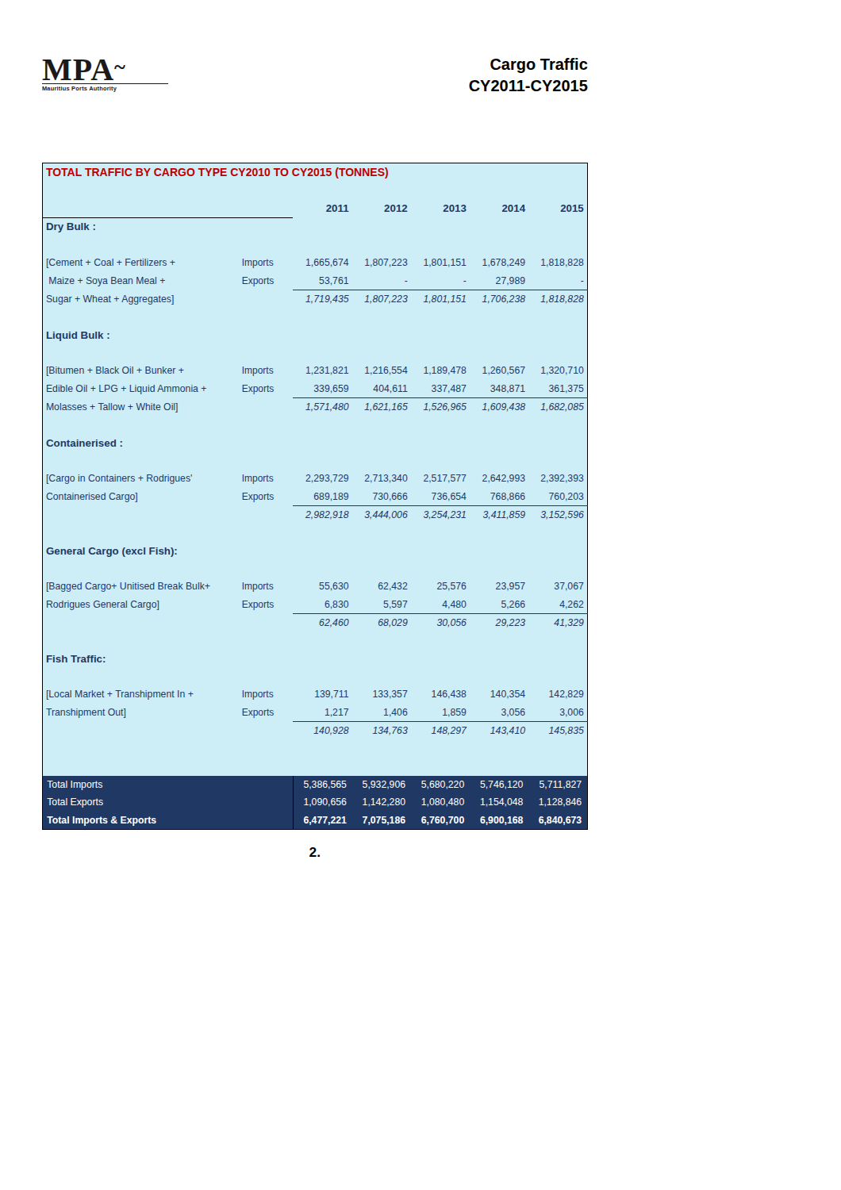MPA~
Mauritius Ports Authority
Cargo Traffic
CY2011-CY2015
| TOTAL TRAFFIC BY CARGO TYPE CY2010 TO CY2015 (TONNES) |
| | | 2011 | 2012 | 2013 | 2014 | 2015 |
| Dry Bulk : | | |
| [Cement + Coal + Fertilizers + | Imports | 1,665,674 | 1,807,223 | 1,801,151 | 1,678,249 | 1,818,828 |
| Maize + Soya Bean Meal + | Exports | 53,761 | - | - | 27,989 | - |
| Sugar + Wheat + Aggregates] | | 1,719,435 | 1,807,223 | 1,801,151 | 1,706,238 | 1,818,828 |
| Liquid Bulk : | | |
| [Bitumen + Black Oil + Bunker + | Imports | 1,231,821 | 1,216,554 | 1,189,478 | 1,260,567 | 1,320,710 |
| Edible Oil + LPG + Liquid Ammonia + | Exports | 339,659 | 404,611 | 337,487 | 348,871 | 361,375 |
| Molasses + Tallow + White Oil] | | 1,571,480 | 1,621,165 | 1,526,965 | 1,609,438 | 1,682,085 |
| Containerised : | | |
| [Cargo in Containers + Rodrigues' | Imports | 2,293,729 | 2,713,340 | 2,517,577 | 2,642,993 | 2,392,393 |
| Containerised Cargo] | Exports | 689,189 | 730,666 | 736,654 | 768,866 | 760,203 |
| | | 2,982,918 | 3,444,006 | 3,254,231 | 3,411,859 | 3,152,596 |
| General Cargo (excl Fish): | | |
| [Bagged Cargo+ Unitised Break Bulk+ | Imports | 55,630 | 62,432 | 25,576 | 23,957 | 37,067 |
| Rodrigues General Cargo] | Exports | 6,830 | 5,597 | 4,480 | 5,266 | 4,262 |
| | | 62,460 | 68,029 | 30,056 | 29,223 | 41,329 |
| Fish Traffic: | | |
| [Local Market + Transhipment In + | Imports | 139,711 | 133,357 | 146,438 | 140,354 | 142,829 |
| Transhipment Out] | Exports | 1,217 | 1,406 | 1,859 | 3,056 | 3,006 |
| | | 140,928 | 134,763 | 148,297 | 143,410 | 145,835 |
| Total Imports | | 5,386,565 | 5,932,906 | 5,680,220 | 5,746,120 | 5,711,827 |
| Total Exports | | 1,090,656 | 1,142,280 | 1,080,480 | 1,154,048 | 1,128,846 |
| Total Imports & Exports | | 6,477,221 | 7,075,186 | 6,760,700 | 6,900,168 | 6,840,673 |
2.